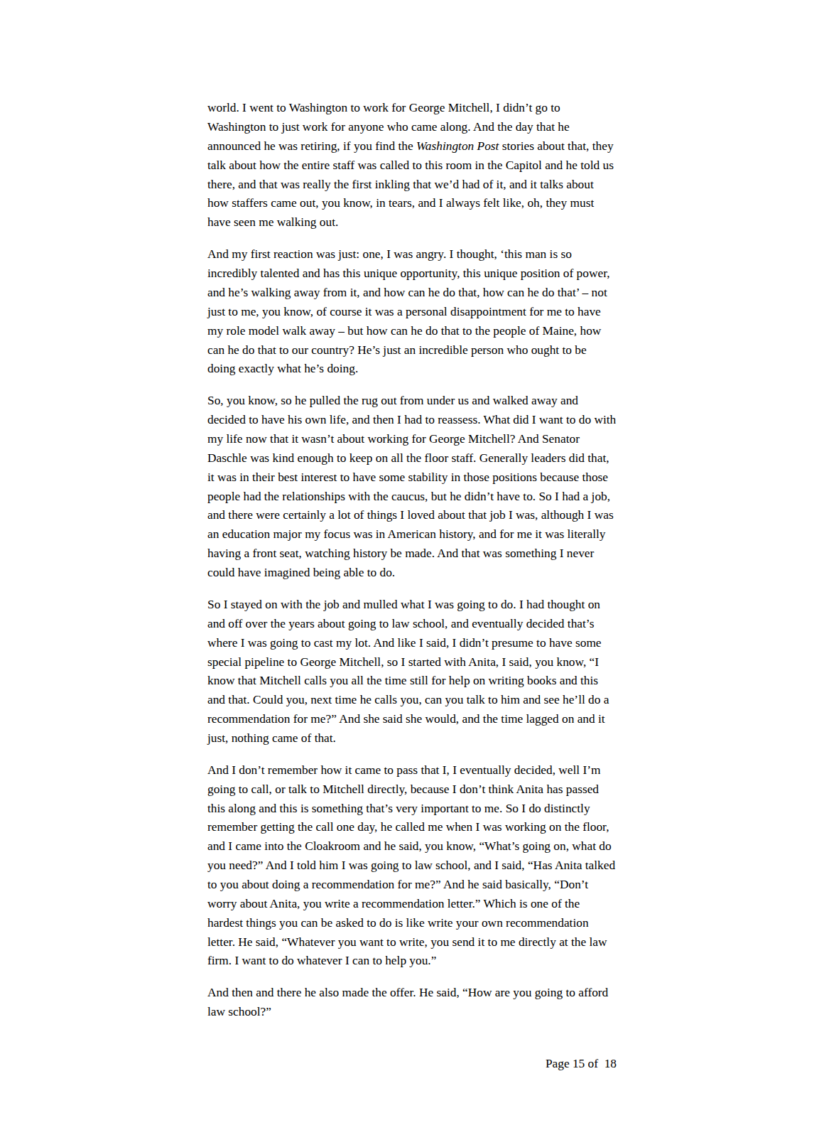world. I went to Washington to work for George Mitchell, I didn’t go to Washington to just work for anyone who came along. And the day that he announced he was retiring, if you find the Washington Post stories about that, they talk about how the entire staff was called to this room in the Capitol and he told us there, and that was really the first inkling that we’d had of it, and it talks about how staffers came out, you know, in tears, and I always felt like, oh, they must have seen me walking out.
And my first reaction was just: one, I was angry. I thought, ‘this man is so incredibly talented and has this unique opportunity, this unique position of power, and he’s walking away from it, and how can he do that, how can he do that’ – not just to me, you know, of course it was a personal disappointment for me to have my role model walk away – but how can he do that to the people of Maine, how can he do that to our country? He’s just an incredible person who ought to be doing exactly what he’s doing.
So, you know, so he pulled the rug out from under us and walked away and decided to have his own life, and then I had to reassess. What did I want to do with my life now that it wasn’t about working for George Mitchell? And Senator Daschle was kind enough to keep on all the floor staff. Generally leaders did that, it was in their best interest to have some stability in those positions because those people had the relationships with the caucus, but he didn’t have to. So I had a job, and there were certainly a lot of things I loved about that job I was, although I was an education major my focus was in American history, and for me it was literally having a front seat, watching history be made. And that was something I never could have imagined being able to do.
So I stayed on with the job and mulled what I was going to do. I had thought on and off over the years about going to law school, and eventually decided that’s where I was going to cast my lot. And like I said, I didn’t presume to have some special pipeline to George Mitchell, so I started with Anita, I said, you know, “I know that Mitchell calls you all the time still for help on writing books and this and that. Could you, next time he calls you, can you talk to him and see he’ll do a recommendation for me?” And she said she would, and the time lagged on and it just, nothing came of that.
And I don’t remember how it came to pass that I, I eventually decided, well I’m going to call, or talk to Mitchell directly, because I don’t think Anita has passed this along and this is something that’s very important to me. So I do distinctly remember getting the call one day, he called me when I was working on the floor, and I came into the Cloakroom and he said, you know, “What’s going on, what do you need?” And I told him I was going to law school, and I said, “Has Anita talked to you about doing a recommendation for me?” And he said basically, “Don’t worry about Anita, you write a recommendation letter.” Which is one of the hardest things you can be asked to do is like write your own recommendation letter. He said, “Whatever you want to write, you send it to me directly at the law firm. I want to do whatever I can to help you.”
And then and there he also made the offer. He said, “How are you going to afford law school?”
Page 15 of 18